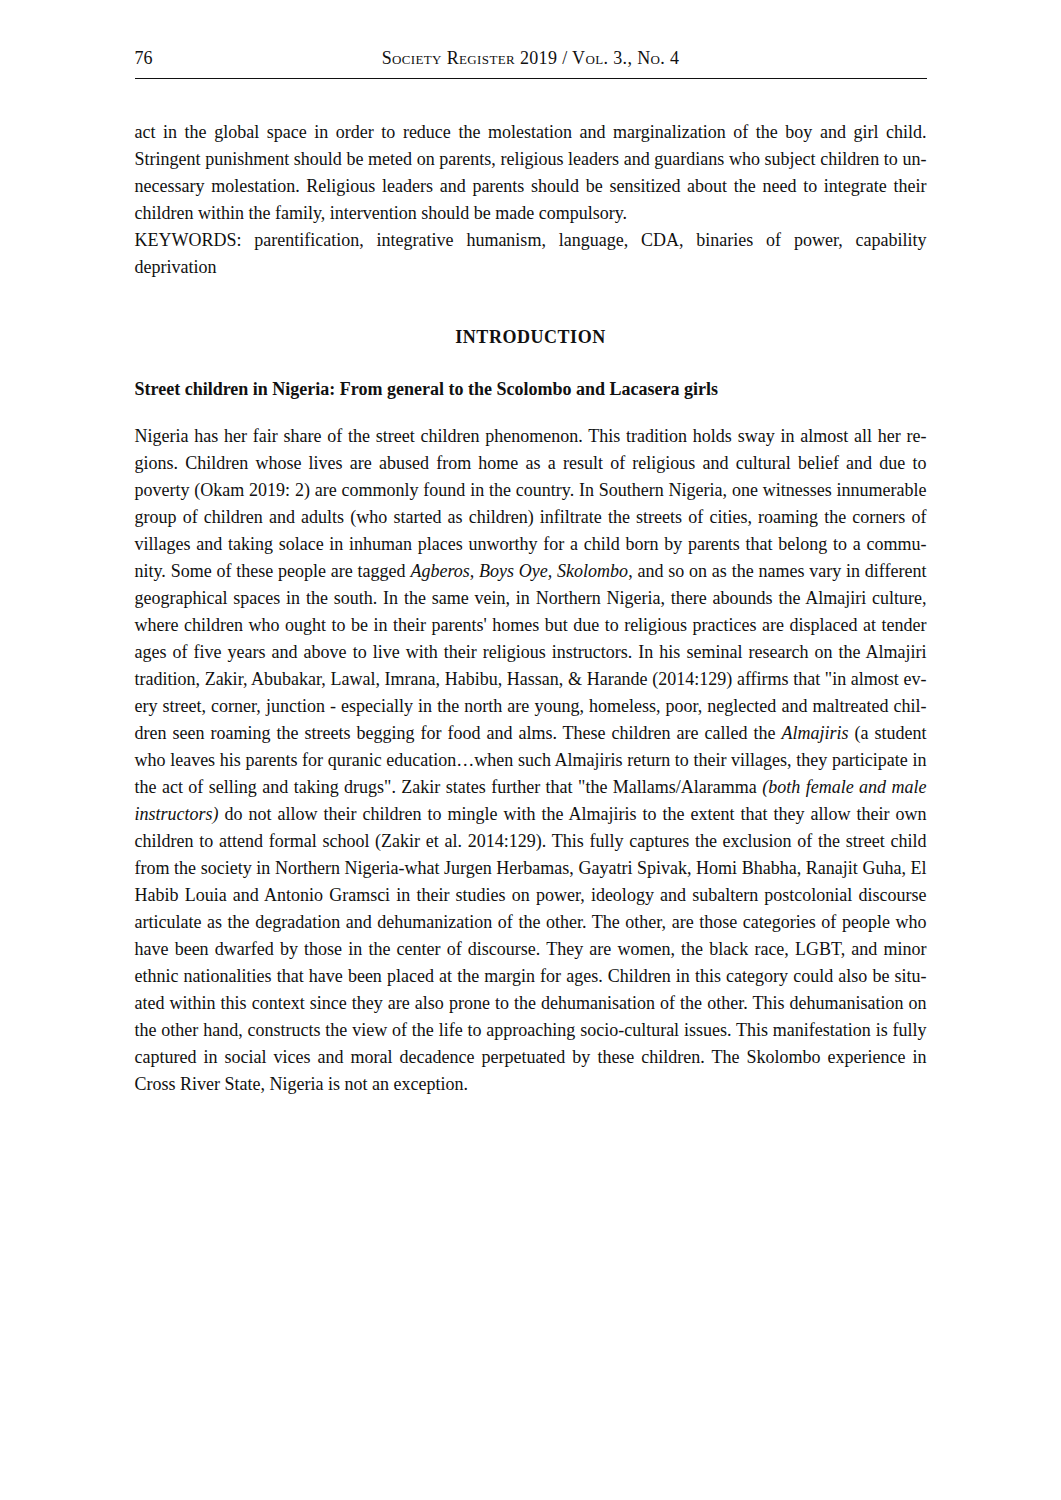76 Society Register 2019 / Vol. 3., No. 4
act in the global space in order to reduce the molestation and marginalization of the boy and girl child. Stringent punishment should be meted on parents, religious leaders and guardians who subject children to unnecessary molestation. Religious leaders and parents should be sensitized about the need to integrate their children within the family, intervention should be made compulsory.
KEYWORDS: parentification, integrative humanism, language, CDA, binaries of power, capability deprivation
Introduction
Street children in Nigeria: From general to the Scolombo and Lacasera girls
Nigeria has her fair share of the street children phenomenon. This tradition holds sway in almost all her regions. Children whose lives are abused from home as a result of religious and cultural belief and due to poverty (Okam 2019: 2) are commonly found in the country. In Southern Nigeria, one witnesses innumerable group of children and adults (who started as children) infiltrate the streets of cities, roaming the corners of villages and taking solace in inhuman places unworthy for a child born by parents that belong to a community. Some of these people are tagged Agberos, Boys Oye, Skolombo, and so on as the names vary in different geographical spaces in the south. In the same vein, in Northern Nigeria, there abounds the Almajiri culture, where children who ought to be in their parents' homes but due to religious practices are displaced at tender ages of five years and above to live with their religious instructors. In his seminal research on the Almajiri tradition, Zakir, Abubakar, Lawal, Imrana, Habibu, Hassan, & Harande (2014:129) affirms that "in almost every street, corner, junction - especially in the north are young, homeless, poor, neglected and maltreated children seen roaming the streets begging for food and alms. These children are called the Almajiris (a student who leaves his parents for quranic education…when such Almajiris return to their villages, they participate in the act of selling and taking drugs". Zakir states further that "the Mallams/Alaramma (both female and male instructors) do not allow their children to mingle with the Almajiris to the extent that they allow their own children to attend formal school (Zakir et al. 2014:129). This fully captures the exclusion of the street child from the society in Northern Nigeria-what Jurgen Herbamas, Gayatri Spivak, Homi Bhabha, Ranajit Guha, El Habib Louia and Antonio Gramsci in their studies on power, ideology and subaltern postcolonial discourse articulate as the degradation and dehumanization of the other. The other, are those categories of people who have been dwarfed by those in the center of discourse. They are women, the black race, LGBT, and minor ethnic nationalities that have been placed at the margin for ages. Children in this category could also be situated within this context since they are also prone to the dehumanisation of the other. This dehumanisation on the other hand, constructs the view of the life to approaching socio-cultural issues. This manifestation is fully captured in social vices and moral decadence perpetuated by these children. The Skolombo experience in Cross River State, Nigeria is not an exception.